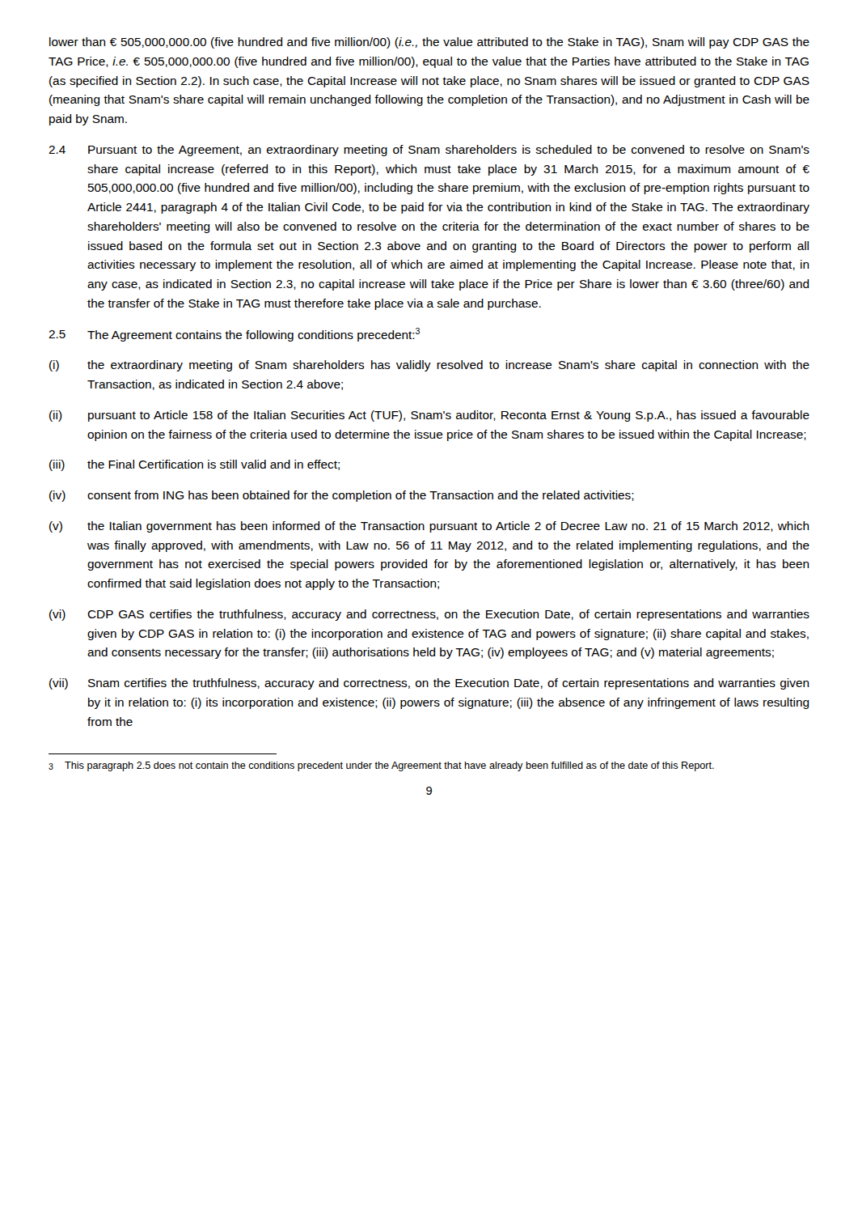lower than € 505,000,000.00 (five hundred and five million/00) (i.e., the value attributed to the Stake in TAG), Snam will pay CDP GAS the TAG Price, i.e. € 505,000,000.00 (five hundred and five million/00), equal to the value that the Parties have attributed to the Stake in TAG (as specified in Section 2.2). In such case, the Capital Increase will not take place, no Snam shares will be issued or granted to CDP GAS (meaning that Snam's share capital will remain unchanged following the completion of the Transaction), and no Adjustment in Cash will be paid by Snam.
2.4
Pursuant to the Agreement, an extraordinary meeting of Snam shareholders is scheduled to be convened to resolve on Snam's share capital increase (referred to in this Report), which must take place by 31 March 2015, for a maximum amount of € 505,000,000.00 (five hundred and five million/00), including the share premium, with the exclusion of pre-emption rights pursuant to Article 2441, paragraph 4 of the Italian Civil Code, to be paid for via the contribution in kind of the Stake in TAG. The extraordinary shareholders' meeting will also be convened to resolve on the criteria for the determination of the exact number of shares to be issued based on the formula set out in Section 2.3 above and on granting to the Board of Directors the power to perform all activities necessary to implement the resolution, all of which are aimed at implementing the Capital Increase. Please note that, in any case, as indicated in Section 2.3, no capital increase will take place if the Price per Share is lower than € 3.60 (three/60) and the transfer of the Stake in TAG must therefore take place via a sale and purchase.
2.5
The Agreement contains the following conditions precedent:3
(i) the extraordinary meeting of Snam shareholders has validly resolved to increase Snam's share capital in connection with the Transaction, as indicated in Section 2.4 above;
(ii) pursuant to Article 158 of the Italian Securities Act (TUF), Snam's auditor, Reconta Ernst & Young S.p.A., has issued a favourable opinion on the fairness of the criteria used to determine the issue price of the Snam shares to be issued within the Capital Increase;
(iii) the Final Certification is still valid and in effect;
(iv) consent from ING has been obtained for the completion of the Transaction and the related activities;
(v) the Italian government has been informed of the Transaction pursuant to Article 2 of Decree Law no. 21 of 15 March 2012, which was finally approved, with amendments, with Law no. 56 of 11 May 2012, and to the related implementing regulations, and the government has not exercised the special powers provided for by the aforementioned legislation or, alternatively, it has been confirmed that said legislation does not apply to the Transaction;
(vi) CDP GAS certifies the truthfulness, accuracy and correctness, on the Execution Date, of certain representations and warranties given by CDP GAS in relation to: (i) the incorporation and existence of TAG and powers of signature; (ii) share capital and stakes, and consents necessary for the transfer; (iii) authorisations held by TAG; (iv) employees of TAG; and (v) material agreements;
(vii) Snam certifies the truthfulness, accuracy and correctness, on the Execution Date, of certain representations and warranties given by it in relation to: (i) its incorporation and existence; (ii) powers of signature; (iii) the absence of any infringement of laws resulting from the
3
This paragraph 2.5 does not contain the conditions precedent under the Agreement that have already been fulfilled as of the date of this Report.
9